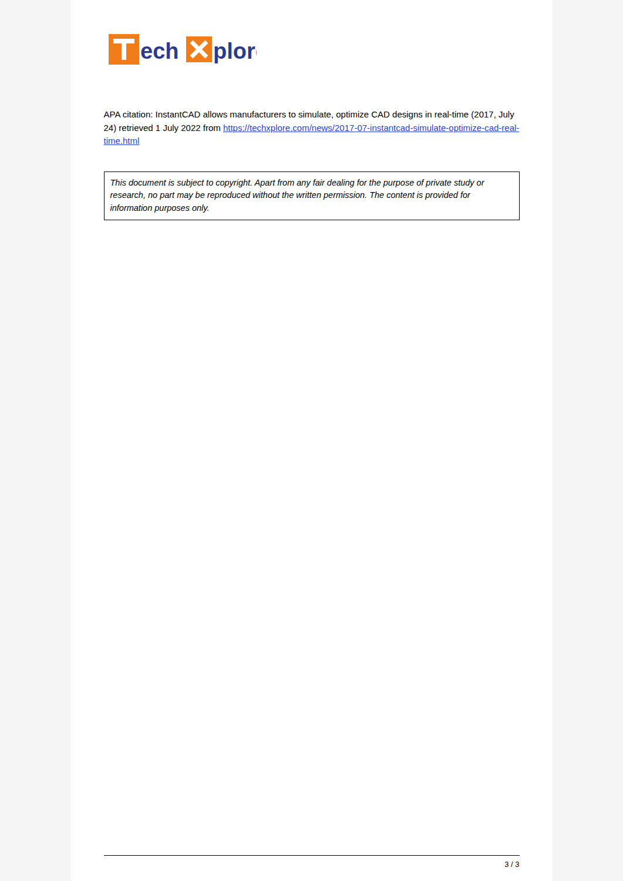ech plore
APA citation: InstantCAD allows manufacturers to simulate, optimize CAD designs in real-time (2017, July 24) retrieved 1 July 2022 from https://techxplore.com/news/2017-07-instantcad-simulate-optimize-cad-real-time.html
This document is subject to copyright. Apart from any fair dealing for the purpose of private study or research, no part may be reproduced without the written permission. The content is provided for information purposes only.
3 / 3